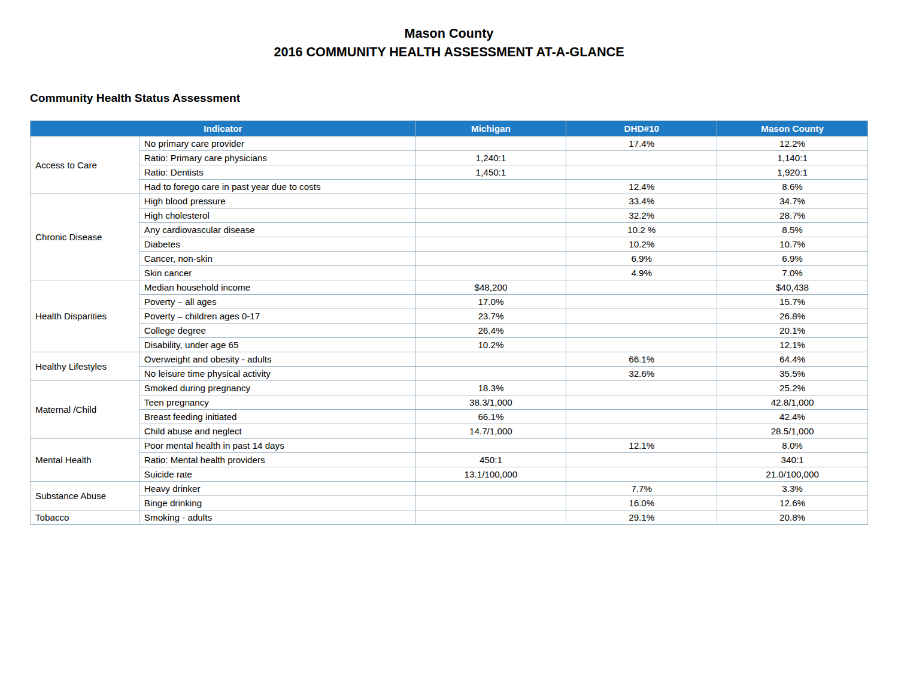Mason County
2016 COMMUNITY HEALTH ASSESSMENT AT-A-GLANCE
Community Health Status Assessment
| Indicator | Michigan | DHD#10 | Mason County |
| --- | --- | --- | --- |
| Access to Care | No primary care provider | | 17.4% | 12.2% |
| Ratio: Primary care physicians | 1,240:1 | | 1,140:1 |
| Ratio: Dentists | 1,450:1 | | 1,920:1 |
| Had to forego care in past year due to costs | | 12.4% | 8.6% |
| Chronic Disease | High blood pressure | | 33.4% | 34.7% |
| High cholesterol | | 32.2% | 28.7% |
| Any cardiovascular disease | | 10.2 % | 8.5% |
| Diabetes | | 10.2% | 10.7% |
| Cancer, non-skin | | 6.9% | 6.9% |
| Skin cancer | | 4.9% | 7.0% |
| Health Disparities | Median household income | $48,200 | | $40,438 |
| Poverty – all ages | 17.0% | | 15.7% |
| Poverty – children ages 0-17 | 23.7% | | 26.8% |
| College degree | 26.4% | | 20.1% |
| Disability, under age 65 | 10.2% | | 12.1% |
| Healthy Lifestyles | Overweight and obesity - adults | | 66.1% | 64.4% |
| No leisure time physical activity | | 32.6% | 35.5% |
| Maternal /Child | Smoked during pregnancy | 18.3% | | 25.2% |
| Teen pregnancy | 38.3/1,000 | | 42.8/1,000 |
| Breast feeding initiated | 66.1% | | 42.4% |
| Child abuse and neglect | 14.7/1,000 | | 28.5/1,000 |
| Mental Health | Poor mental health in past 14 days | | 12.1% | 8.0% |
| Ratio: Mental health providers | 450:1 | | 340:1 |
| Suicide rate | 13.1/100,000 | | 21.0/100,000 |
| Substance Abuse | Heavy drinker | | 7.7% | 3.3% |
| Binge drinking | | 16.0% | 12.6% |
| Tobacco | Smoking - adults | | 29.1% | 20.8% |